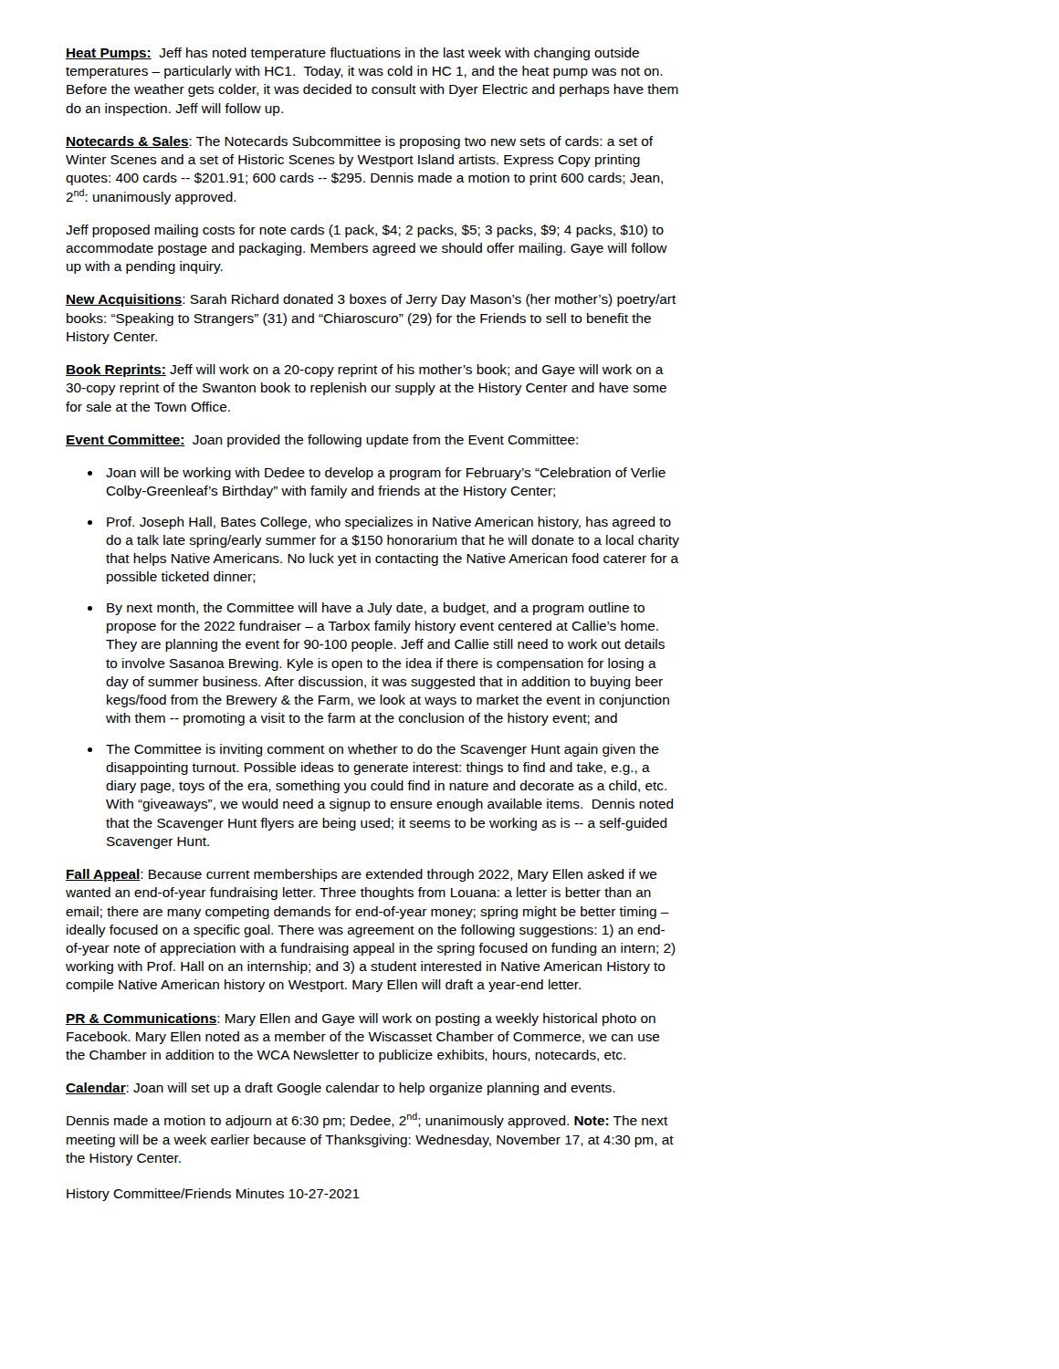Heat Pumps: Jeff has noted temperature fluctuations in the last week with changing outside temperatures – particularly with HC1. Today, it was cold in HC 1, and the heat pump was not on. Before the weather gets colder, it was decided to consult with Dyer Electric and perhaps have them do an inspection. Jeff will follow up.
Notecards & Sales: The Notecards Subcommittee is proposing two new sets of cards: a set of Winter Scenes and a set of Historic Scenes by Westport Island artists. Express Copy printing quotes: 400 cards -- $201.91; 600 cards -- $295. Dennis made a motion to print 600 cards; Jean, 2nd: unanimously approved.
Jeff proposed mailing costs for note cards (1 pack, $4; 2 packs, $5; 3 packs, $9; 4 packs, $10) to accommodate postage and packaging. Members agreed we should offer mailing. Gaye will follow up with a pending inquiry.
New Acquisitions: Sarah Richard donated 3 boxes of Jerry Day Mason’s (her mother’s) poetry/art books: “Speaking to Strangers” (31) and “Chiaroscuro” (29) for the Friends to sell to benefit the History Center.
Book Reprints: Jeff will work on a 20-copy reprint of his mother’s book; and Gaye will work on a 30-copy reprint of the Swanton book to replenish our supply at the History Center and have some for sale at the Town Office.
Event Committee: Joan provided the following update from the Event Committee:
Joan will be working with Dedee to develop a program for February’s “Celebration of Verlie Colby-Greenleaf’s Birthday” with family and friends at the History Center;
Prof. Joseph Hall, Bates College, who specializes in Native American history, has agreed to do a talk late spring/early summer for a $150 honorarium that he will donate to a local charity that helps Native Americans. No luck yet in contacting the Native American food caterer for a possible ticketed dinner;
By next month, the Committee will have a July date, a budget, and a program outline to propose for the 2022 fundraiser – a Tarbox family history event centered at Callie’s home. They are planning the event for 90-100 people. Jeff and Callie still need to work out details to involve Sasanoa Brewing. Kyle is open to the idea if there is compensation for losing a day of summer business. After discussion, it was suggested that in addition to buying beer kegs/food from the Brewery & the Farm, we look at ways to market the event in conjunction with them -- promoting a visit to the farm at the conclusion of the history event; and
The Committee is inviting comment on whether to do the Scavenger Hunt again given the disappointing turnout. Possible ideas to generate interest: things to find and take, e.g., a diary page, toys of the era, something you could find in nature and decorate as a child, etc. With “giveaways”, we would need a signup to ensure enough available items. Dennis noted that the Scavenger Hunt flyers are being used; it seems to be working as is -- a self-guided Scavenger Hunt.
Fall Appeal: Because current memberships are extended through 2022, Mary Ellen asked if we wanted an end-of-year fundraising letter. Three thoughts from Louana: a letter is better than an email; there are many competing demands for end-of-year money; spring might be better timing – ideally focused on a specific goal. There was agreement on the following suggestions: 1) an end-of-year note of appreciation with a fundraising appeal in the spring focused on funding an intern; 2) working with Prof. Hall on an internship; and 3) a student interested in Native American History to compile Native American history on Westport. Mary Ellen will draft a year-end letter.
PR & Communications: Mary Ellen and Gaye will work on posting a weekly historical photo on Facebook. Mary Ellen noted as a member of the Wiscasset Chamber of Commerce, we can use the Chamber in addition to the WCA Newsletter to publicize exhibits, hours, notecards, etc.
Calendar: Joan will set up a draft Google calendar to help organize planning and events.
Dennis made a motion to adjourn at 6:30 pm; Dedee, 2nd; unanimously approved. Note: The next meeting will be a week earlier because of Thanksgiving: Wednesday, November 17, at 4:30 pm, at the History Center.
History Committee/Friends Minutes 10-27-2021